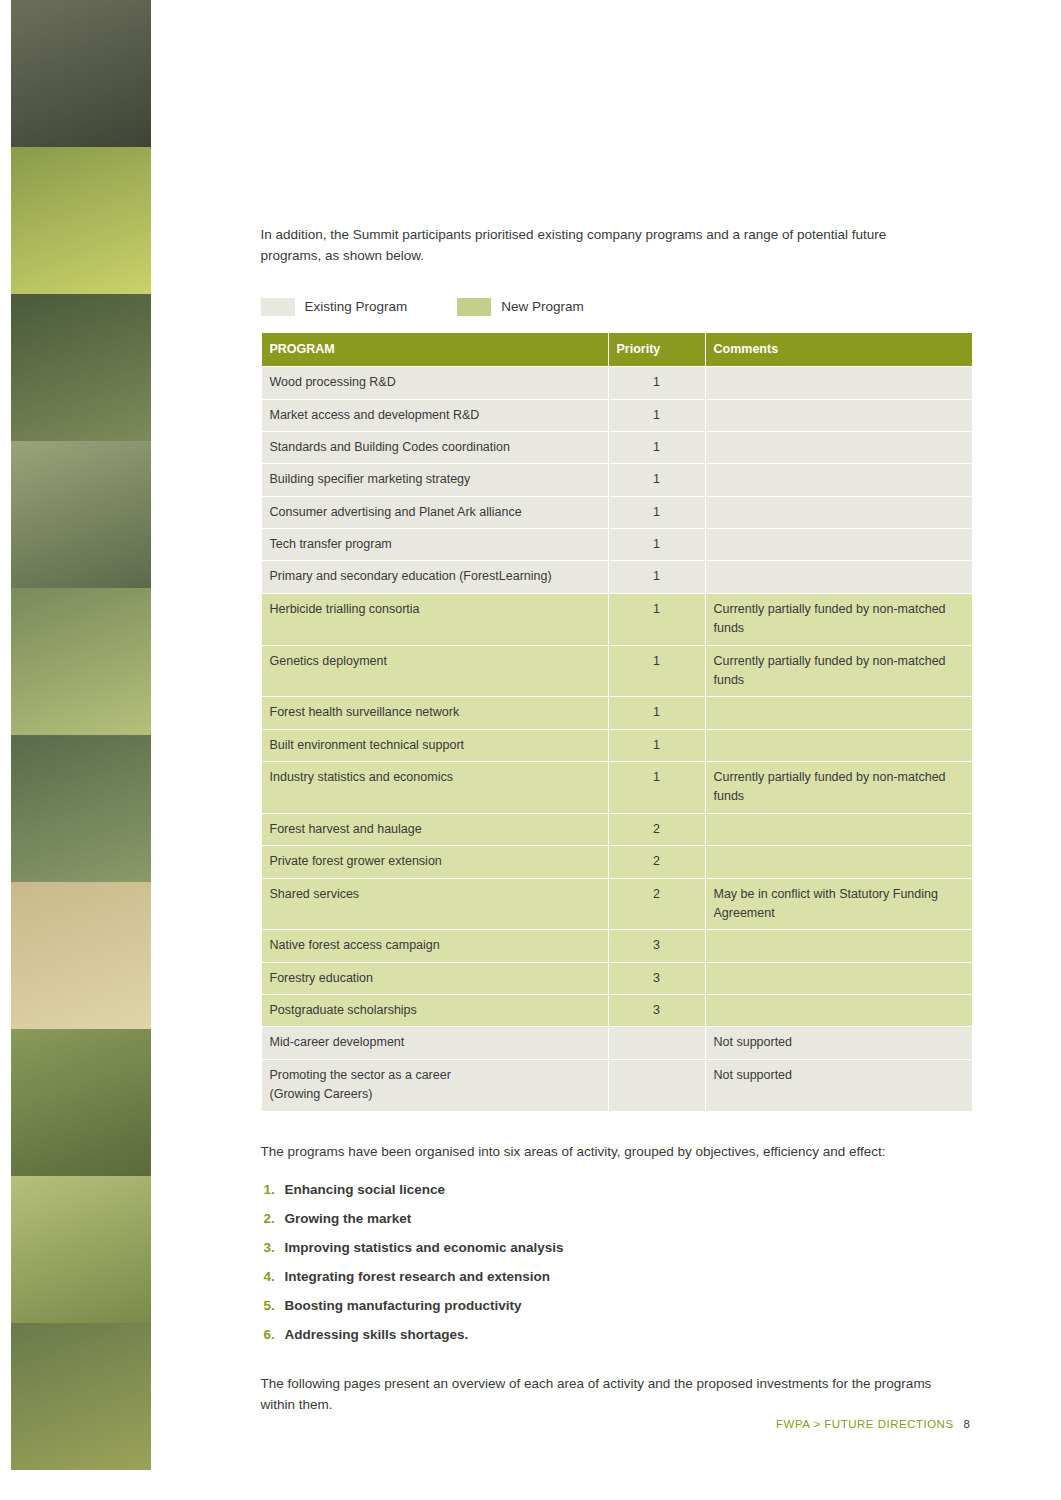In addition, the Summit participants prioritised existing company programs and a range of potential future programs, as shown below.
Existing Program New Program
| PROGRAM | Priority | Comments |
| --- | --- | --- |
| Wood processing R&D | 1 | |
| Market access and development R&D | 1 | |
| Standards and Building Codes coordination | 1 | |
| Building specifier marketing strategy | 1 | |
| Consumer advertising and Planet Ark alliance | 1 | |
| Tech transfer program | 1 | |
| Primary and secondary education (ForestLearning) | 1 | |
| Herbicide trialling consortia | 1 | Currently partially funded by non-matched funds |
| Genetics deployment | 1 | Currently partially funded by non-matched funds |
| Forest health surveillance network | 1 | |
| Built environment technical support | 1 | |
| Industry statistics and economics | 1 | Currently partially funded by non-matched funds |
| Forest harvest and haulage | 2 | |
| Private forest grower extension | 2 | |
| Shared services | 2 | May be in conflict with Statutory Funding Agreement |
| Native forest access campaign | 3 | |
| Forestry education | 3 | |
| Postgraduate scholarships | 3 | |
| Mid-career development | | Not supported |
| Promoting the sector as a career (Growing Careers) | | Not supported |
The programs have been organised into six areas of activity, grouped by objectives, efficiency and effect:
Enhancing social licence
Growing the market
Improving statistics and economic analysis
Integrating forest research and extension
Boosting manufacturing productivity
Addressing skills shortages.
The following pages present an overview of each area of activity and the proposed investments for the programs within them.
FWPA > FUTURE DIRECTIONS8